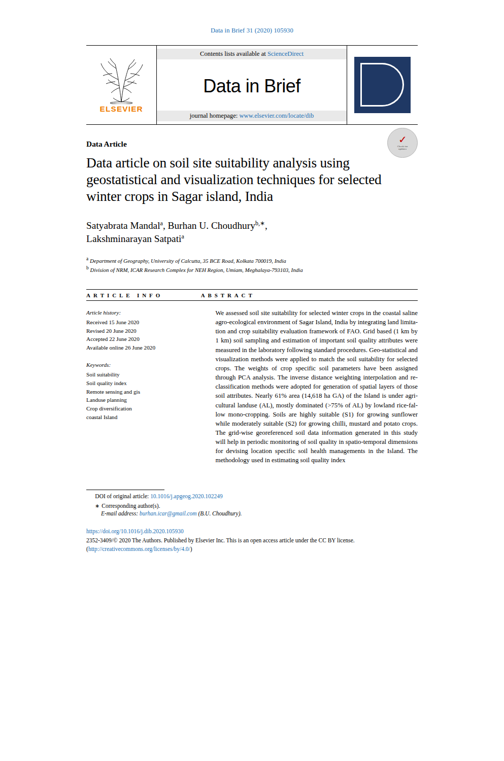Data in Brief 31 (2020) 105930
ELSEVIER
Contents lists available at ScienceDirect
Data in Brief
journal homepage: www.elsevier.com/locate/dib
Data Article
Data article on soil site suitability analysis using geostatistical and visualization techniques for selected winter crops in Sagar island, India
✓
Check for
updates
Satyabrata Mandala, Burhan U. Choudhuryb,∗,
Lakshminarayan Satpatia
a Department of Geography, University of Calcutta, 35 BCE Road, Kolkata 700019, India
b Division of NRM, ICAR Research Complex for NEH Region, Umiam, Meghalaya-793103, India
A R T I C L E I N F O
A B S T R A C T
Article history:
Received 15 June 2020
Revised 20 June 2020
Accepted 22 June 2020
Available online 26 June 2020
Keywords:
Soil suitability
Soil quality index
Remote sensing and gis
Landuse planning
Crop diversification
coastal Island
We assessed soil site suitability for selected winter crops in the coastal saline agro-ecological environment of Sagar Island, India by integrating land limitation and crop suitability evaluation framework of FAO. Grid based (1 km by 1 km) soil sampling and estimation of important soil quality attributes were measured in the laboratory following standard procedures. Geo-statistical and visualization methods were applied to match the soil suitability for selected crops. The weights of crop specific soil parameters have been assigned through PCA analysis. The inverse distance weighting interpolation and reclassification methods were adopted for generation of spatial layers of those soil attributes. Nearly 61% area (14,618 ha GA) of the Island is under agricultural landuse (AL), mostly dominated (>75% of AL) by lowland rice-fallow mono-cropping. Soils are highly suitable (S1) for growing sunflower while moderately suitable (S2) for growing chilli, mustard and potato crops. The grid-wise georeferenced soil data information generated in this study will help in periodic monitoring of soil quality in spatio-temporal dimensions for devising location specific soil health managements in the Island. The methodology used in estimating soil quality index
DOI of original article: 10.1016/j.apgeog.2020.102249
∗Corresponding author(s).
E-mail address: burhan.icar@gmail.com (B.U. Choudhury).
https://doi.org/10.1016/j.dib.2020.105930
2352-3409/© 2020 The Authors. Published by Elsevier Inc. This is an open access article under the CC BY license.
(http://creativecommons.org/licenses/by/4.0/)